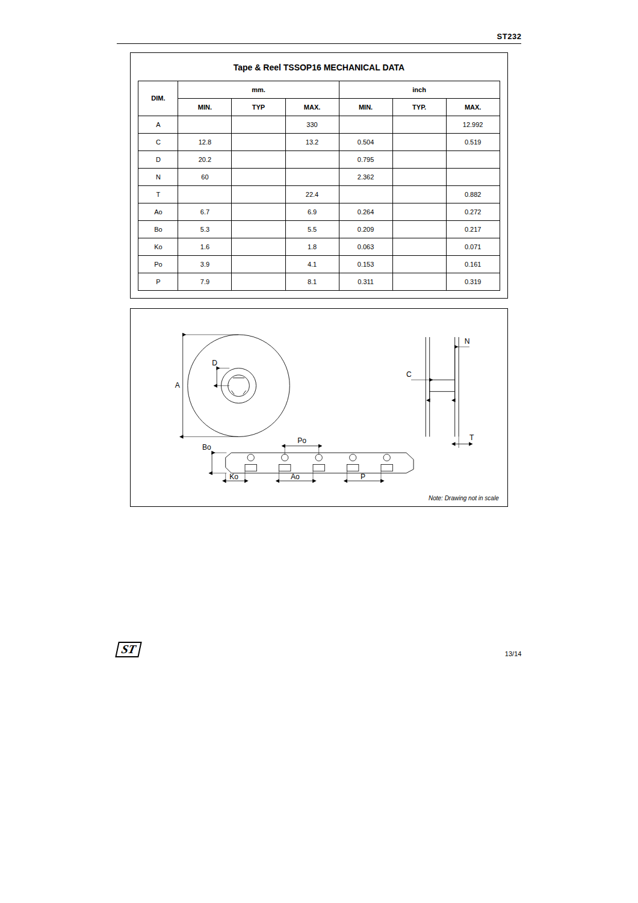ST232
Tape & Reel TSSOP16 MECHANICAL DATA
| DIM. | mm. | inch |
| --- | --- | --- |
| MIN. | TYP | MAX. | MIN. | TYP. | MAX. |
| A | | | 330 | | | 12.992 |
| C | 12.8 | | 13.2 | 0.504 | | 0.519 |
| D | 20.2 | | | 0.795 | | |
| N | 60 | | | 2.362 | | |
| T | | | 22.4 | | | 0.882 |
| Ao | 6.7 | | 6.9 | 0.264 | | 0.272 |
| Bo | 5.3 | | 5.5 | 0.209 | | 0.217 |
| Ko | 1.6 | | 1.8 | 0.063 | | 0.071 |
| Po | 3.9 | | 4.1 | 0.153 | | 0.161 |
| P | 7.9 | | 8.1 | 0.311 | | 0.319 |
A D N C T Po Bo Ko Ao P
Note: Drawing not in scale
ST 13/14